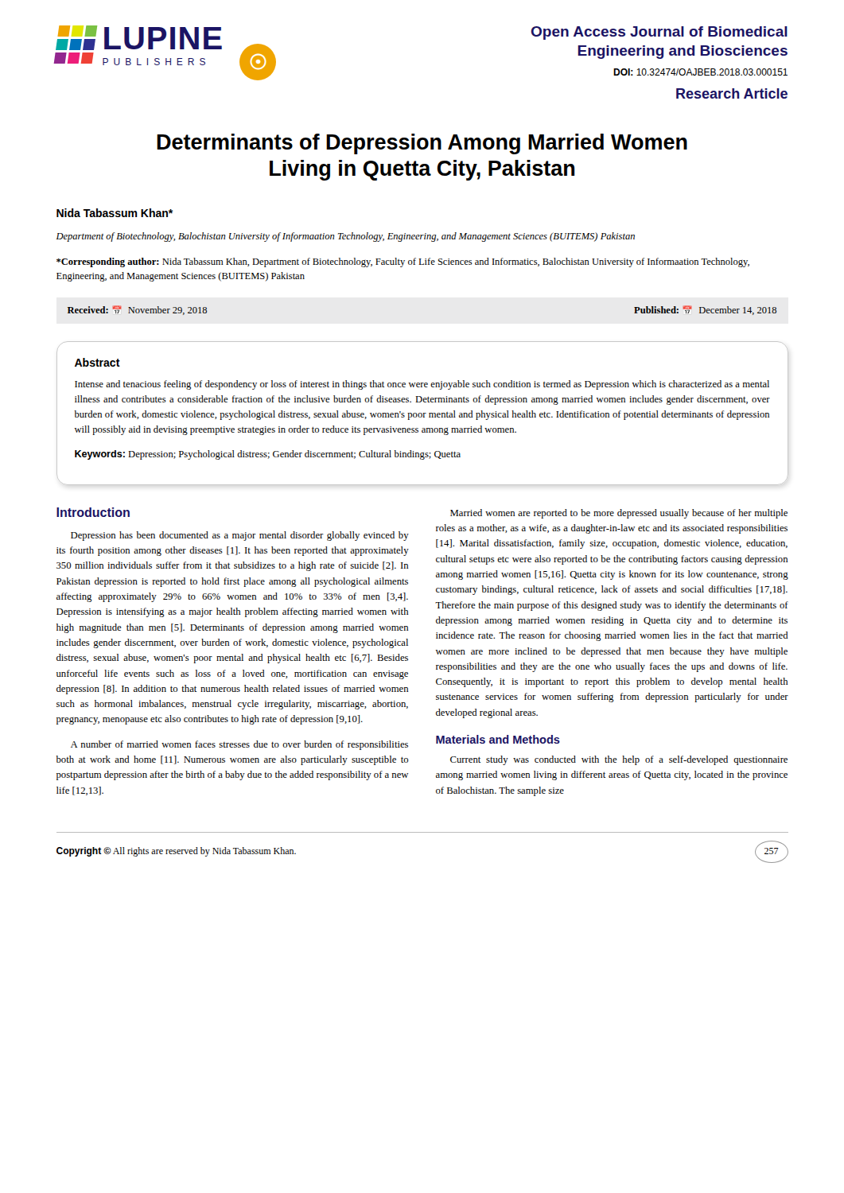LUPINE
PUBLISHERS
☉
Open Access Journal of Biomedical
Engineering and Biosciences
DOI: 10.32474/OAJBEB.2018.03.000151
Research Article
Determinants of Depression Among Married Women
Living in Quetta City, Pakistan
Nida Tabassum Khan*
Department of Biotechnology, Balochistan University of Informaation Technology, Engineering, and Management Sciences (BUITEMS) Pakistan
*Corresponding author: Nida Tabassum Khan, Department of Biotechnology, Faculty of Life Sciences and Informatics, Balochistan University of Informaation Technology, Engineering, and Management Sciences (BUITEMS) Pakistan
Received: November 29, 2018
Published: December 14, 2018
Abstract
Intense and tenacious feeling of despondency or loss of interest in things that once were enjoyable such condition is termed as Depression which is characterized as a mental illness and contributes a considerable fraction of the inclusive burden of diseases. Determinants of depression among married women includes gender discernment, over burden of work, domestic violence, psychological distress, sexual abuse, women's poor mental and physical health etc. Identification of potential determinants of depression will possibly aid in devising preemptive strategies in order to reduce its pervasiveness among married women.
Keywords: Depression; Psychological distress; Gender discernment; Cultural bindings; Quetta
Introduction
Depression has been documented as a major mental disorder globally evinced by its fourth position among other diseases [1]. It has been reported that approximately 350 million individuals suffer from it that subsidizes to a high rate of suicide [2]. In Pakistan depression is reported to hold first place among all psychological ailments affecting approximately 29% to 66% women and 10% to 33% of men [3,4]. Depression is intensifying as a major health problem affecting married women with high magnitude than men [5]. Determinants of depression among married women includes gender discernment, over burden of work, domestic violence, psychological distress, sexual abuse, women's poor mental and physical health etc [6,7]. Besides unforceful life events such as loss of a loved one, mortification can envisage depression [8]. In addition to that numerous health related issues of married women such as hormonal imbalances, menstrual cycle irregularity, miscarriage, abortion, pregnancy, menopause etc also contributes to high rate of depression [9,10].
A number of married women faces stresses due to over burden of responsibilities both at work and home [11]. Numerous women are also particularly susceptible to postpartum depression after the birth of a baby due to the added responsibility of a new life [12,13].
Married women are reported to be more depressed usually because of her multiple roles as a mother, as a wife, as a daughter-in-law etc and its associated responsibilities [14]. Marital dissatisfaction, family size, occupation, domestic violence, education, cultural setups etc were also reported to be the contributing factors causing depression among married women [15,16]. Quetta city is known for its low countenance, strong customary bindings, cultural reticence, lack of assets and social difficulties [17,18]. Therefore the main purpose of this designed study was to identify the determinants of depression among married women residing in Quetta city and to determine its incidence rate. The reason for choosing married women lies in the fact that married women are more inclined to be depressed that men because they have multiple responsibilities and they are the one who usually faces the ups and downs of life. Consequently, it is important to report this problem to develop mental health sustenance services for women suffering from depression particularly for under developed regional areas.
Materials and Methods
Current study was conducted with the help of a self-developed questionnaire among married women living in different areas of Quetta city, located in the province of Balochistan. The sample size
Copyright © All rights are reserved by Nida Tabassum Khan.
257